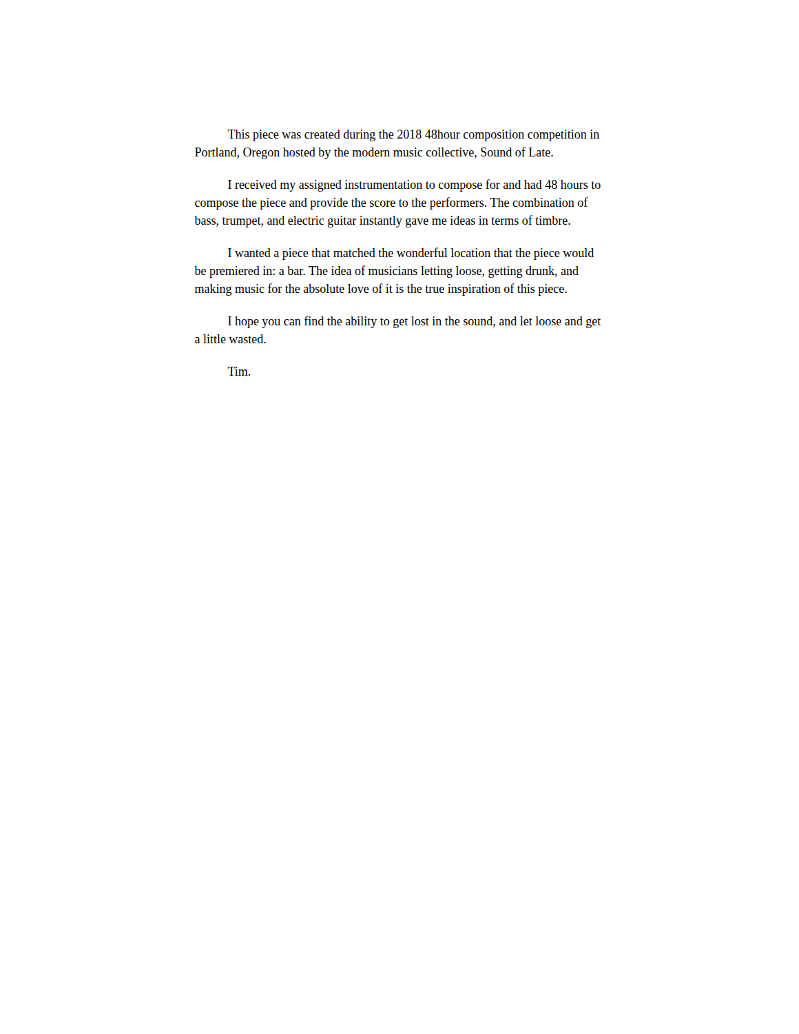This piece was created during the 2018 48hour composition competition in Portland, Oregon hosted by the modern music collective, Sound of Late.
I received my assigned instrumentation to compose for and had 48 hours to compose the piece and provide the score to the performers. The combination of bass, trumpet, and electric guitar instantly gave me ideas in terms of timbre.
I wanted a piece that matched the wonderful location that the piece would be premiered in: a bar. The idea of musicians letting loose, getting drunk, and making music for the absolute love of it is the true inspiration of this piece.
I hope you can find the ability to get lost in the sound, and let loose and get a little wasted.
Tim.